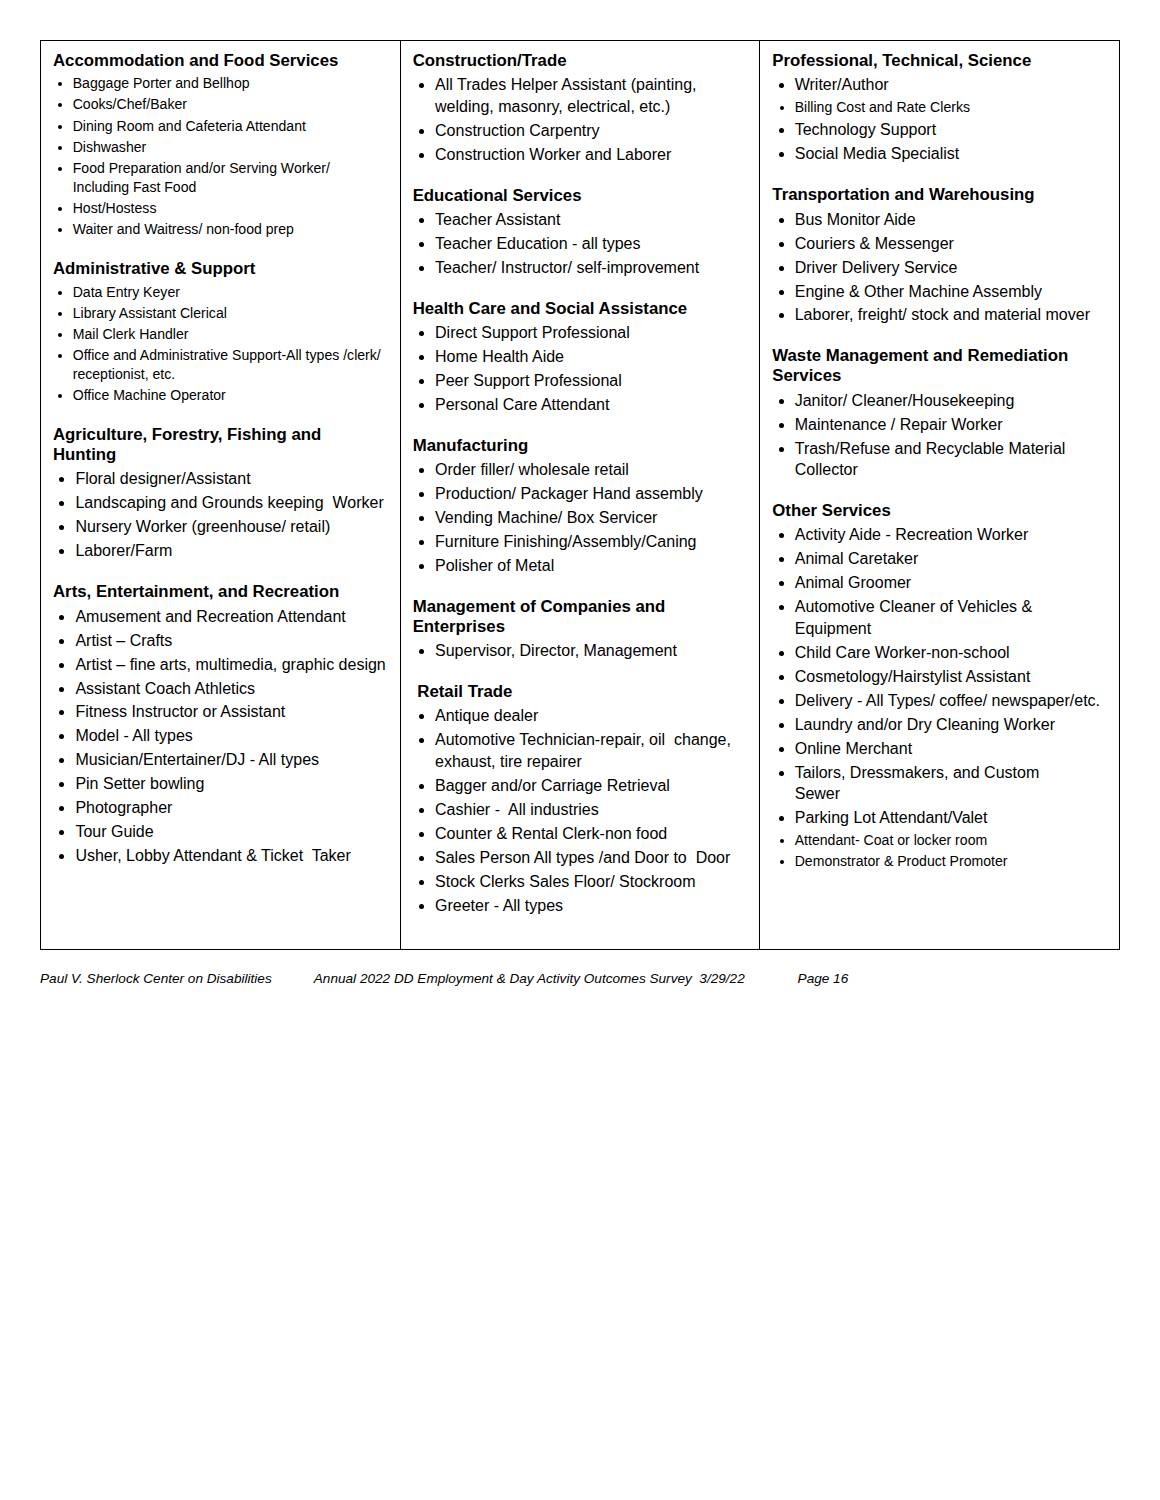| Accommodation and Food Services Baggage Porter and Bellhop Cooks/Chef/Baker Dining Room and Cafeteria Attendant Dishwasher Food Preparation and/or Serving Worker/ Including Fast Food Host/Hostess Waiter and Waitress/ non-food prep Administrative & Support Data Entry Keyer Library Assistant Clerical Mail Clerk Handler Office and Administrative Support-All types /clerk/ receptionist, etc. Office Machine Operator Agriculture, Forestry, Fishing and Hunting Floral designer/Assistant Landscaping and Grounds keeping Worker Nursery Worker (greenhouse/ retail) Laborer/Farm Arts, Entertainment, and Recreation Amusement and Recreation Attendant Artist – Crafts Artist – fine arts, multimedia, graphic design Assistant Coach Athletics Fitness Instructor or Assistant Model - All types Musician/Entertainer/DJ - All types Pin Setter bowling Photographer Tour Guide Usher, Lobby Attendant & Ticket Taker | Construction/Trade All Trades Helper Assistant (painting, welding, masonry, electrical, etc.) Construction Carpentry Construction Worker and Laborer Educational Services Teacher Assistant Teacher Education - all types Teacher/ Instructor/ self-improvement Health Care and Social Assistance Direct Support Professional Home Health Aide Peer Support Professional Personal Care Attendant Manufacturing Order filler/ wholesale retail Production/ Packager Hand assembly Vending Machine/ Box Servicer Furniture Finishing/Assembly/Caning Polisher of Metal Management of Companies and Enterprises Supervisor, Director, Management Retail Trade Antique dealer Automotive Technician-repair, oil change, exhaust, tire repairer Bagger and/or Carriage Retrieval Cashier - All industries Counter & Rental Clerk-non food Sales Person All types /and Door to Door Stock Clerks Sales Floor/ Stockroom Greeter - All types | Professional, Technical, Science Writer/Author Billing Cost and Rate Clerks Technology Support Social Media Specialist Transportation and Warehousing Bus Monitor Aide Couriers & Messenger Driver Delivery Service Engine & Other Machine Assembly Laborer, freight/ stock and material mover Waste Management and Remediation Services Janitor/ Cleaner/Housekeeping Maintenance / Repair Worker Trash/Refuse and Recyclable Material Collector Other Services Activity Aide - Recreation Worker Animal Caretaker Animal Groomer Automotive Cleaner of Vehicles & Equipment Child Care Worker-non-school Cosmetology/Hairstylist Assistant Delivery - All Types/ coffee/ newspaper/etc. Laundry and/or Dry Cleaning Worker Online Merchant Tailors, Dressmakers, and Custom Sewer Parking Lot Attendant/Valet Attendant- Coat or locker room Demonstrator & Product Promoter |
Paul V. Sherlock Center on Disabilities Annual 2022 DD Employment & Day Activity Outcomes Survey 3/29/22 Page 16